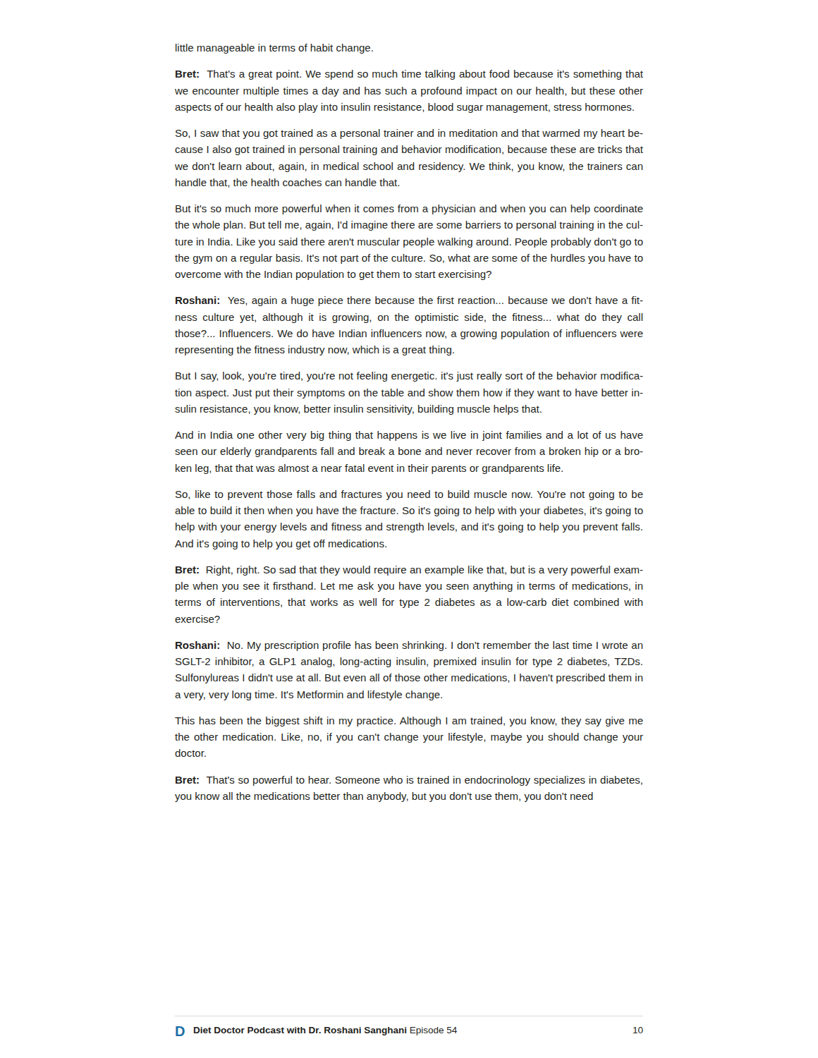little manageable in terms of habit change.
Bret: That's a great point. We spend so much time talking about food because it's something that we encounter multiple times a day and has such a profound impact on our health, but these other aspects of our health also play into insulin resistance, blood sugar management, stress hormones.
So, I saw that you got trained as a personal trainer and in meditation and that warmed my heart because I also got trained in personal training and behavior modification, because these are tricks that we don't learn about, again, in medical school and residency. We think, you know, the trainers can handle that, the health coaches can handle that.
But it's so much more powerful when it comes from a physician and when you can help coordinate the whole plan. But tell me, again, I'd imagine there are some barriers to personal training in the culture in India. Like you said there aren't muscular people walking around. People probably don't go to the gym on a regular basis. It's not part of the culture. So, what are some of the hurdles you have to overcome with the Indian population to get them to start exercising?
Roshani: Yes, again a huge piece there because the first reaction... because we don't have a fitness culture yet, although it is growing, on the optimistic side, the fitness... what do they call those?... Influencers. We do have Indian influencers now, a growing population of influencers were representing the fitness industry now, which is a great thing.
But I say, look, you're tired, you're not feeling energetic. it's just really sort of the behavior modification aspect. Just put their symptoms on the table and show them how if they want to have better insulin resistance, you know, better insulin sensitivity, building muscle helps that.
And in India one other very big thing that happens is we live in joint families and a lot of us have seen our elderly grandparents fall and break a bone and never recover from a broken hip or a broken leg, that that was almost a near fatal event in their parents or grandparents life.
So, like to prevent those falls and fractures you need to build muscle now. You're not going to be able to build it then when you have the fracture. So it's going to help with your diabetes, it's going to help with your energy levels and fitness and strength levels, and it's going to help you prevent falls. And it's going to help you get off medications.
Bret: Right, right. So sad that they would require an example like that, but is a very powerful example when you see it firsthand. Let me ask you have you seen anything in terms of medications, in terms of interventions, that works as well for type 2 diabetes as a low-carb diet combined with exercise?
Roshani: No. My prescription profile has been shrinking. I don't remember the last time I wrote an SGLT-2 inhibitor, a GLP1 analog, long-acting insulin, premixed insulin for type 2 diabetes, TZDs. Sulfonylureas I didn't use at all. But even all of those other medications, I haven't prescribed them in a very, very long time. It's Metformin and lifestyle change.
This has been the biggest shift in my practice. Although I am trained, you know, they say give me the other medication. Like, no, if you can't change your lifestyle, maybe you should change your doctor.
Bret: That's so powerful to hear. Someone who is trained in endocrinology specializes in diabetes, you know all the medications better than anybody, but you don't use them, you don't need
D Diet Doctor Podcast with Dr. Roshani Sanghani Episode 54 10